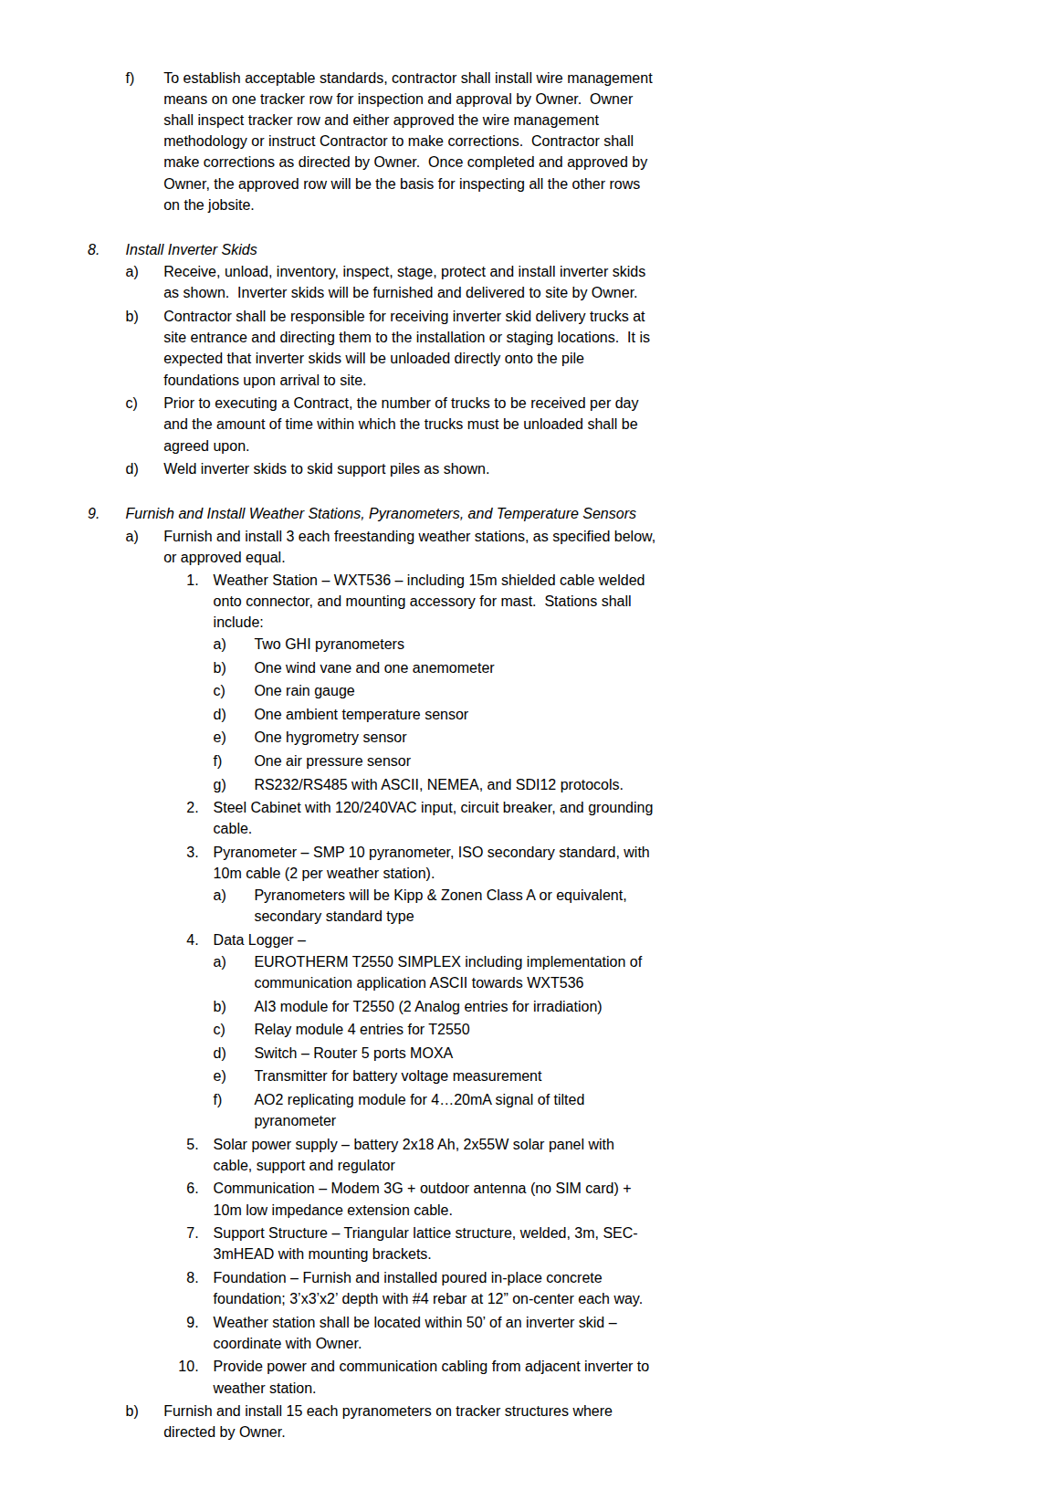f) To establish acceptable standards, contractor shall install wire management means on one tracker row for inspection and approval by Owner. Owner shall inspect tracker row and either approved the wire management methodology or instruct Contractor to make corrections. Contractor shall make corrections as directed by Owner. Once completed and approved by Owner, the approved row will be the basis for inspecting all the other rows on the jobsite.
8. Install Inverter Skids
a) Receive, unload, inventory, inspect, stage, protect and install inverter skids as shown. Inverter skids will be furnished and delivered to site by Owner.
b) Contractor shall be responsible for receiving inverter skid delivery trucks at site entrance and directing them to the installation or staging locations. It is expected that inverter skids will be unloaded directly onto the pile foundations upon arrival to site.
c) Prior to executing a Contract, the number of trucks to be received per day and the amount of time within which the trucks must be unloaded shall be agreed upon.
d) Weld inverter skids to skid support piles as shown.
9. Furnish and Install Weather Stations, Pyranometers, and Temperature Sensors
a) Furnish and install 3 each freestanding weather stations, as specified below, or approved equal.
1. Weather Station – WXT536 – including 15m shielded cable welded onto connector, and mounting accessory for mast. Stations shall include:
a) Two GHI pyranometers
b) One wind vane and one anemometer
c) One rain gauge
d) One ambient temperature sensor
e) One hygrometry sensor
f) One air pressure sensor
g) RS232/RS485 with ASCII, NEMEA, and SDI12 protocols.
2. Steel Cabinet with 120/240VAC input, circuit breaker, and grounding cable.
3. Pyranometer – SMP 10 pyranometer, ISO secondary standard, with 10m cable (2 per weather station).
a) Pyranometers will be Kipp & Zonen Class A or equivalent, secondary standard type
4. Data Logger –
a) EUROTHERM T2550 SIMPLEX including implementation of communication application ASCII towards WXT536
b) AI3 module for T2550 (2 Analog entries for irradiation)
c) Relay module 4 entries for T2550
d) Switch – Router 5 ports MOXA
e) Transmitter for battery voltage measurement
f) AO2 replicating module for 4…20mA signal of tilted pyranometer
5. Solar power supply – battery 2x18 Ah, 2x55W solar panel with cable, support and regulator
6. Communication – Modem 3G + outdoor antenna (no SIM card) + 10m low impedance extension cable.
7. Support Structure – Triangular lattice structure, welded, 3m, SEC-3mHEAD with mounting brackets.
8. Foundation – Furnish and installed poured in-place concrete foundation; 3’x3’x2’ depth with #4 rebar at 12” on-center each way.
9. Weather station shall be located within 50’ of an inverter skid – coordinate with Owner.
10. Provide power and communication cabling from adjacent inverter to weather station.
b) Furnish and install 15 each pyranometers on tracker structures where directed by Owner.